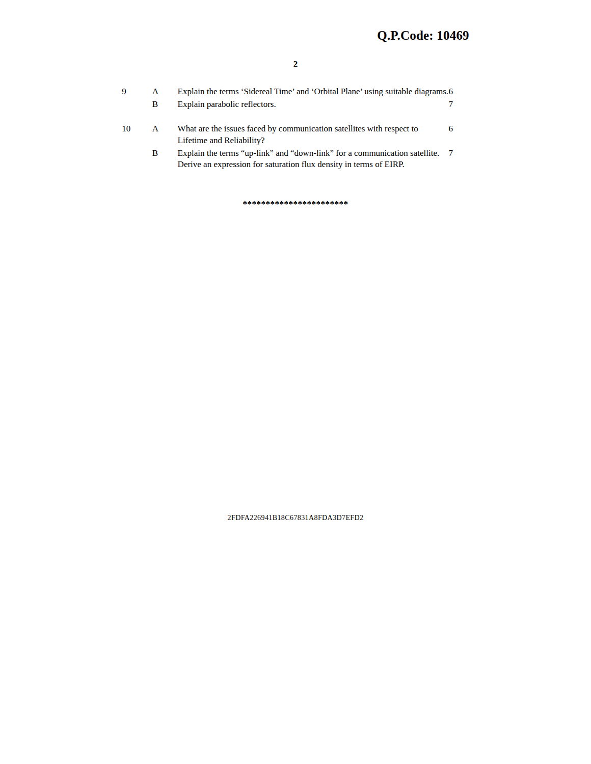Q.P.Code: 10469
2
| 9 | A | Explain the terms ‘Sidereal Time’ and ‘Orbital Plane’ using suitable diagrams. | 6 |
| | B | Explain parabolic reflectors. | 7 |
| 10 | A | What are the issues faced by communication satellites with respect to Lifetime and Reliability? | 6 |
| | B | Explain the terms “up-link” and “down-link” for a communication satellite. Derive an expression for saturation flux density in terms of EIRP. | 7 |
***********************
2FDFA226941B18C67831A8FDA3D7EFD2